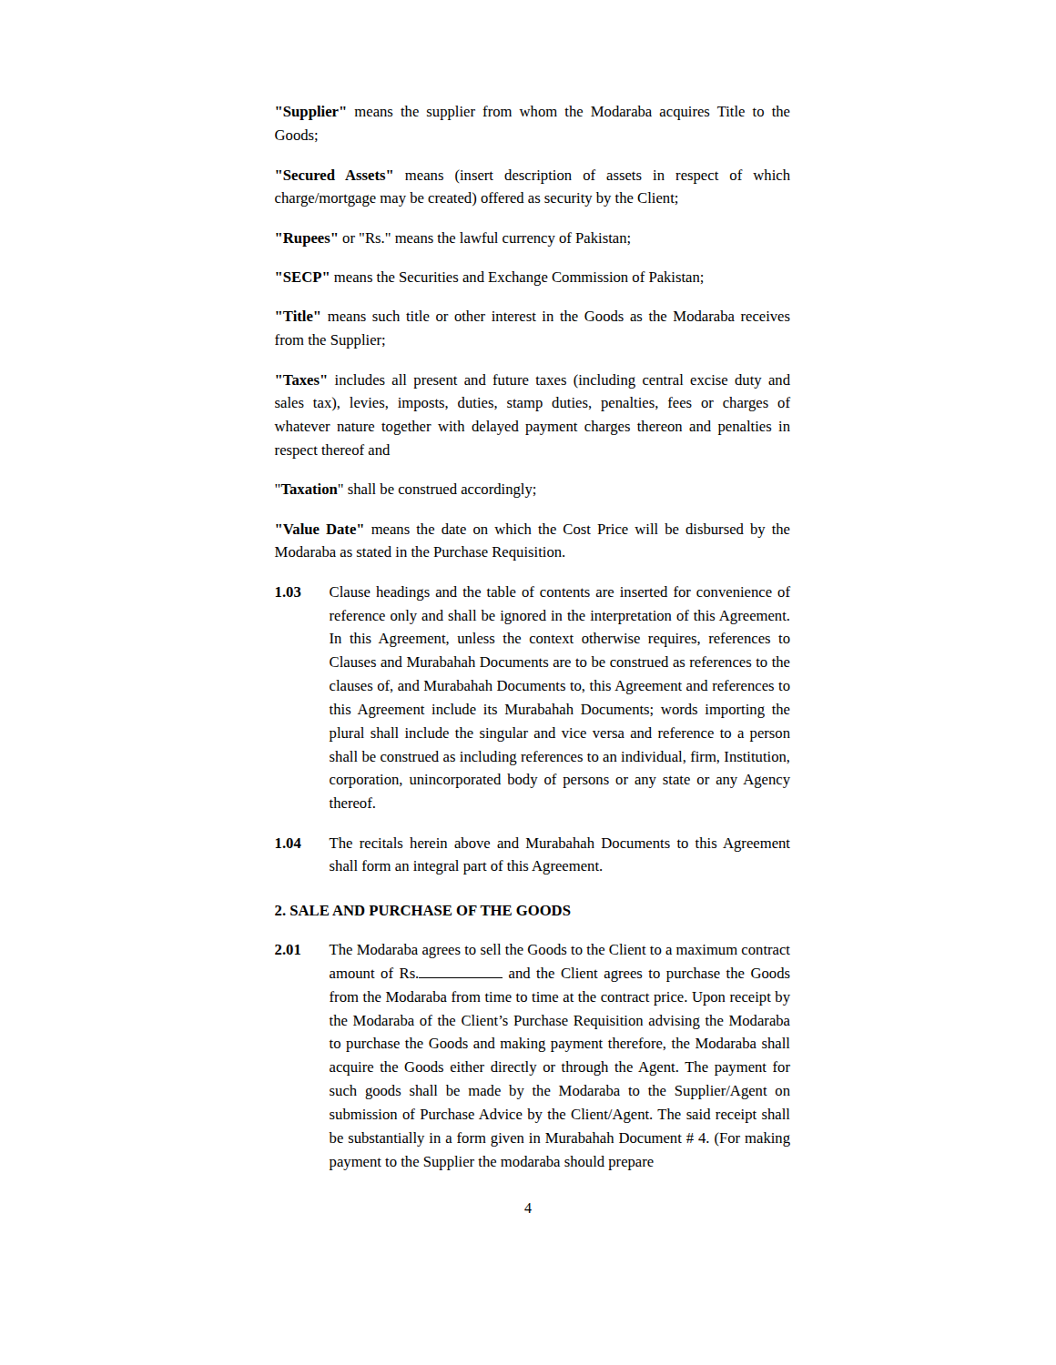"Supplier" means the supplier from whom the Modaraba acquires Title to the Goods;
"Secured Assets" means (insert description of assets in respect of which charge/mortgage may be created) offered as security by the Client;
"Rupees" or "Rs." means the lawful currency of Pakistan;
"SECP" means the Securities and Exchange Commission of Pakistan;
"Title" means such title or other interest in the Goods as the Modaraba receives from the Supplier;
"Taxes" includes all present and future taxes (including central excise duty and sales tax), levies, imposts, duties, stamp duties, penalties, fees or charges of whatever nature together with delayed payment charges thereon and penalties in respect thereof and
"Taxation" shall be construed accordingly;
"Value Date" means the date on which the Cost Price will be disbursed by the Modaraba as stated in the Purchase Requisition.
1.03
Clause headings and the table of contents are inserted for convenience of reference only and shall be ignored in the interpretation of this Agreement. In this Agreement, unless the context otherwise requires, references to Clauses and Murabahah Documents are to be construed as references to the clauses of, and Murabahah Documents to, this Agreement and references to this Agreement include its Murabahah Documents; words importing the plural shall include the singular and vice versa and reference to a person shall be construed as including references to an individual, firm, Institution, corporation, unincorporated body of persons or any state or any Agency thereof.
1.04
The recitals herein above and Murabahah Documents to this Agreement shall form an integral part of this Agreement.
2. SALE AND PURCHASE OF THE GOODS
2.01
The Modaraba agrees to sell the Goods to the Client to a maximum contract amount of Rs. and the Client agrees to purchase the Goods from the Modaraba from time to time at the contract price. Upon receipt by the Modaraba of the Client’s Purchase Requisition advising the Modaraba to purchase the Goods and making payment therefore, the Modaraba shall acquire the Goods either directly or through the Agent. The payment for such goods shall be made by the Modaraba to the Supplier/Agent on submission of Purchase Advice by the Client/Agent. The said receipt shall be substantially in a form given in Murabahah Document # 4. (For making payment to the Supplier the modaraba should prepare
4